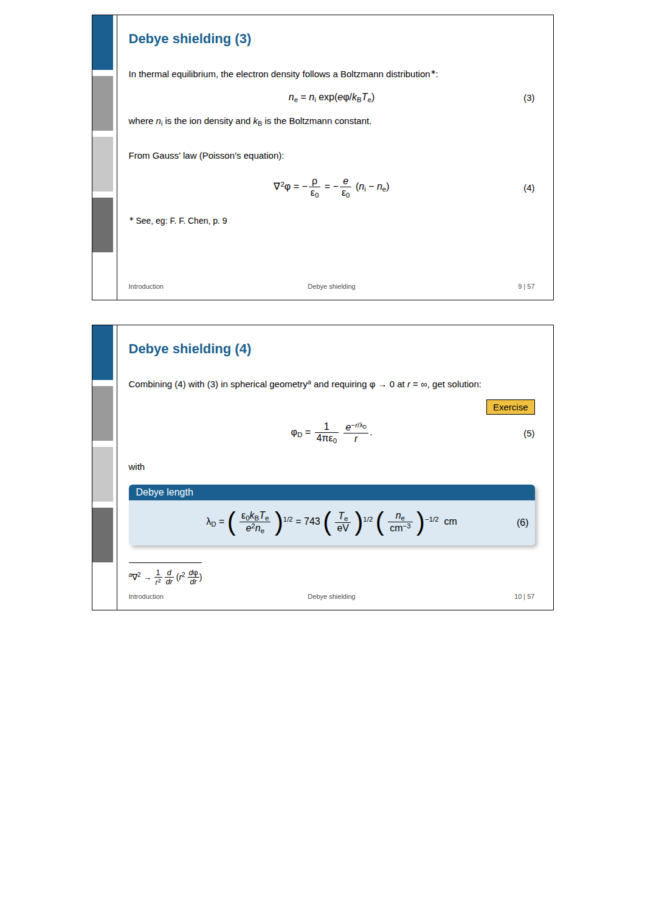Debye shielding (3)
In thermal equilibrium, the electron density follows a Boltzmann distribution∗:
ne = ni exp(eφ/kBTe) (3)
where ni is the ion density and kB is the Boltzmann constant.
From Gauss’ law (Poisson’s equation):
∇2φ = −ρε0 = −eε0 (ni − ne) (4)
∗ See, eg: F. F. Chen, p. 9
Introduction Debye shielding 9 | 57
Debye shielding (4)
Combining (4) with (3) in spherical geometrya and requiring φ → 0 at r = ∞, get solution:
Exercise
φD = 14πε0 e−r/λD r. (5)
with
Debye length
λD = ( ε0kBTe e2ne )1/2 = 743 ( Te eV )1/2 ( ne cm−3 )−1/2 cm (6)
a∇2 → 1 r2 ddr (r2 dφ dr)
Introduction Debye shielding 10 | 57